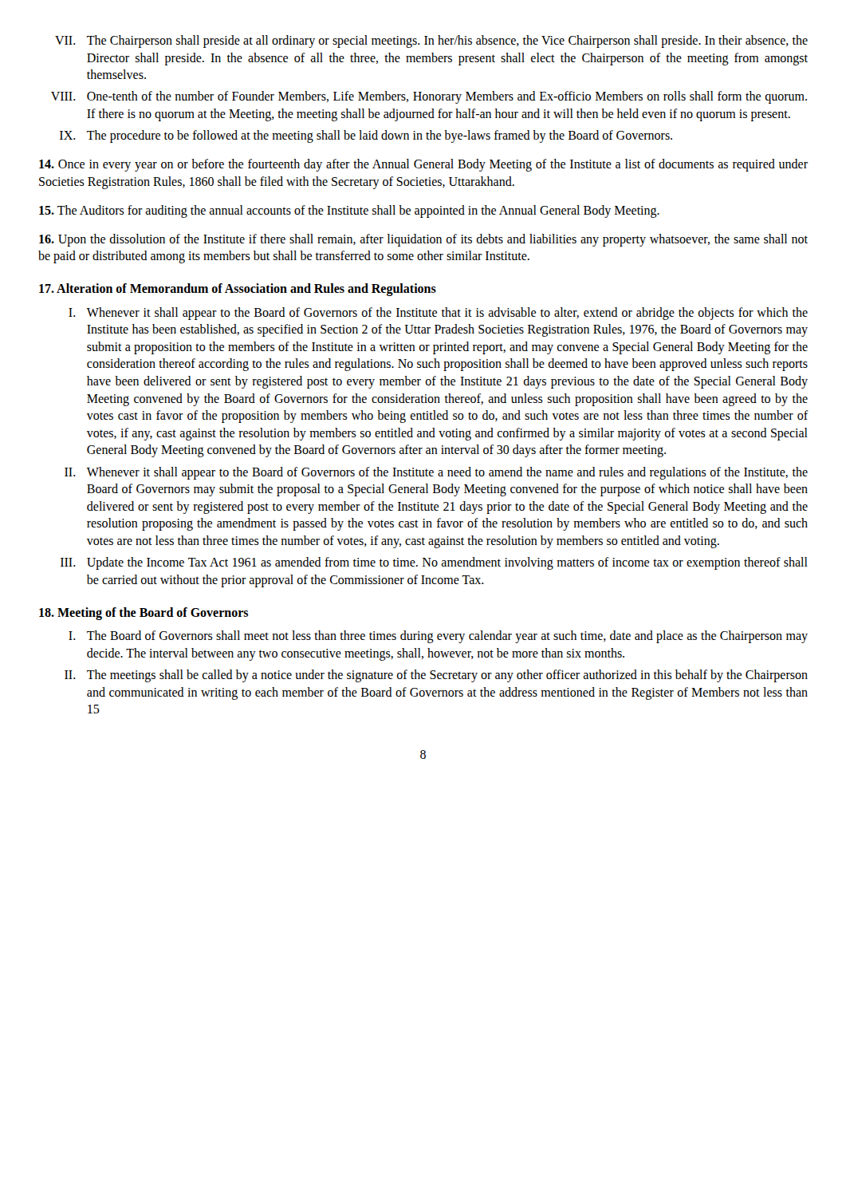The Chairperson shall preside at all ordinary or special meetings. In her/his absence, the Vice Chairperson shall preside. In their absence, the Director shall preside. In the absence of all the three, the members present shall elect the Chairperson of the meeting from amongst themselves.
One-tenth of the number of Founder Members, Life Members, Honorary Members and Ex-officio Members on rolls shall form the quorum. If there is no quorum at the Meeting, the meeting shall be adjourned for half-an hour and it will then be held even if no quorum is present.
The procedure to be followed at the meeting shall be laid down in the bye-laws framed by the Board of Governors.
14. Once in every year on or before the fourteenth day after the Annual General Body Meeting of the Institute a list of documents as required under Societies Registration Rules, 1860 shall be filed with the Secretary of Societies, Uttarakhand.
15. The Auditors for auditing the annual accounts of the Institute shall be appointed in the Annual General Body Meeting.
16. Upon the dissolution of the Institute if there shall remain, after liquidation of its debts and liabilities any property whatsoever, the same shall not be paid or distributed among its members but shall be transferred to some other similar Institute.
17. Alteration of Memorandum of Association and Rules and Regulations
Whenever it shall appear to the Board of Governors of the Institute that it is advisable to alter, extend or abridge the objects for which the Institute has been established, as specified in Section 2 of the Uttar Pradesh Societies Registration Rules, 1976, the Board of Governors may submit a proposition to the members of the Institute in a written or printed report, and may convene a Special General Body Meeting for the consideration thereof according to the rules and regulations. No such proposition shall be deemed to have been approved unless such reports have been delivered or sent by registered post to every member of the Institute 21 days previous to the date of the Special General Body Meeting convened by the Board of Governors for the consideration thereof, and unless such proposition shall have been agreed to by the votes cast in favor of the proposition by members who being entitled so to do, and such votes are not less than three times the number of votes, if any, cast against the resolution by members so entitled and voting and confirmed by a similar majority of votes at a second Special General Body Meeting convened by the Board of Governors after an interval of 30 days after the former meeting.
Whenever it shall appear to the Board of Governors of the Institute a need to amend the name and rules and regulations of the Institute, the Board of Governors may submit the proposal to a Special General Body Meeting convened for the purpose of which notice shall have been delivered or sent by registered post to every member of the Institute 21 days prior to the date of the Special General Body Meeting and the resolution proposing the amendment is passed by the votes cast in favor of the resolution by members who are entitled so to do, and such votes are not less than three times the number of votes, if any, cast against the resolution by members so entitled and voting.
Update the Income Tax Act 1961 as amended from time to time. No amendment involving matters of income tax or exemption thereof shall be carried out without the prior approval of the Commissioner of Income Tax.
18. Meeting of the Board of Governors
The Board of Governors shall meet not less than three times during every calendar year at such time, date and place as the Chairperson may decide. The interval between any two consecutive meetings, shall, however, not be more than six months.
The meetings shall be called by a notice under the signature of the Secretary or any other officer authorized in this behalf by the Chairperson and communicated in writing to each member of the Board of Governors at the address mentioned in the Register of Members not less than 15
8